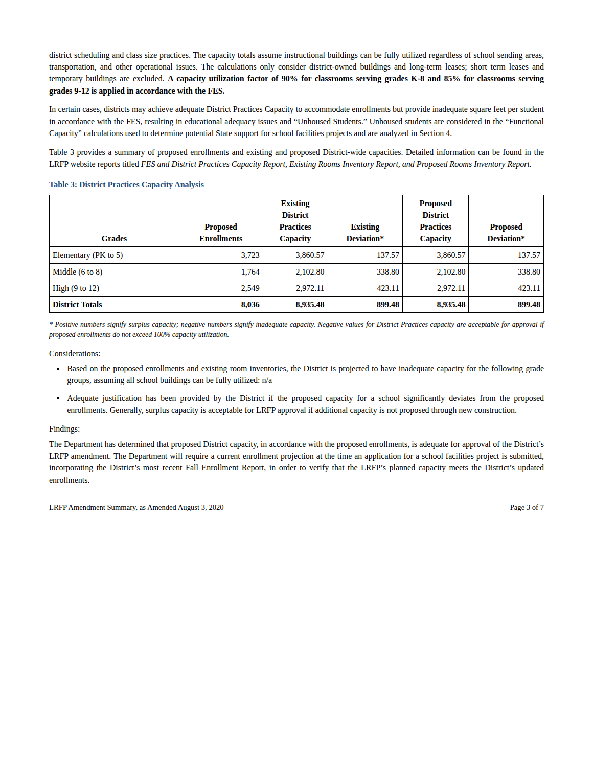district scheduling and class size practices. The capacity totals assume instructional buildings can be fully utilized regardless of school sending areas, transportation, and other operational issues. The calculations only consider district-owned buildings and long-term leases; short term leases and temporary buildings are excluded. A capacity utilization factor of 90% for classrooms serving grades K-8 and 85% for classrooms serving grades 9-12 is applied in accordance with the FES.
In certain cases, districts may achieve adequate District Practices Capacity to accommodate enrollments but provide inadequate square feet per student in accordance with the FES, resulting in educational adequacy issues and “Unhoused Students.” Unhoused students are considered in the “Functional Capacity” calculations used to determine potential State support for school facilities projects and are analyzed in Section 4.
Table 3 provides a summary of proposed enrollments and existing and proposed District-wide capacities. Detailed information can be found in the LRFP website reports titled FES and District Practices Capacity Report, Existing Rooms Inventory Report, and Proposed Rooms Inventory Report.
Table 3: District Practices Capacity Analysis
| Grades | Proposed Enrollments | Existing District Practices Capacity | Existing Deviation* | Proposed District Practices Capacity | Proposed Deviation* |
| --- | --- | --- | --- | --- | --- |
| Elementary (PK to 5) | 3,723 | 3,860.57 | 137.57 | 3,860.57 | 137.57 |
| Middle (6 to 8) | 1,764 | 2,102.80 | 338.80 | 2,102.80 | 338.80 |
| High (9 to 12) | 2,549 | 2,972.11 | 423.11 | 2,972.11 | 423.11 |
| District Totals | 8,036 | 8,935.48 | 899.48 | 8,935.48 | 899.48 |
* Positive numbers signify surplus capacity; negative numbers signify inadequate capacity. Negative values for District Practices capacity are acceptable for approval if proposed enrollments do not exceed 100% capacity utilization.
Considerations:
Based on the proposed enrollments and existing room inventories, the District is projected to have inadequate capacity for the following grade groups, assuming all school buildings can be fully utilized: n/a
Adequate justification has been provided by the District if the proposed capacity for a school significantly deviates from the proposed enrollments. Generally, surplus capacity is acceptable for LRFP approval if additional capacity is not proposed through new construction.
Findings:
The Department has determined that proposed District capacity, in accordance with the proposed enrollments, is adequate for approval of the District’s LRFP amendment. The Department will require a current enrollment projection at the time an application for a school facilities project is submitted, incorporating the District’s most recent Fall Enrollment Report, in order to verify that the LRFP’s planned capacity meets the District’s updated enrollments.
LRFP Amendment Summary, as Amended August 3, 2020 Page 3 of 7